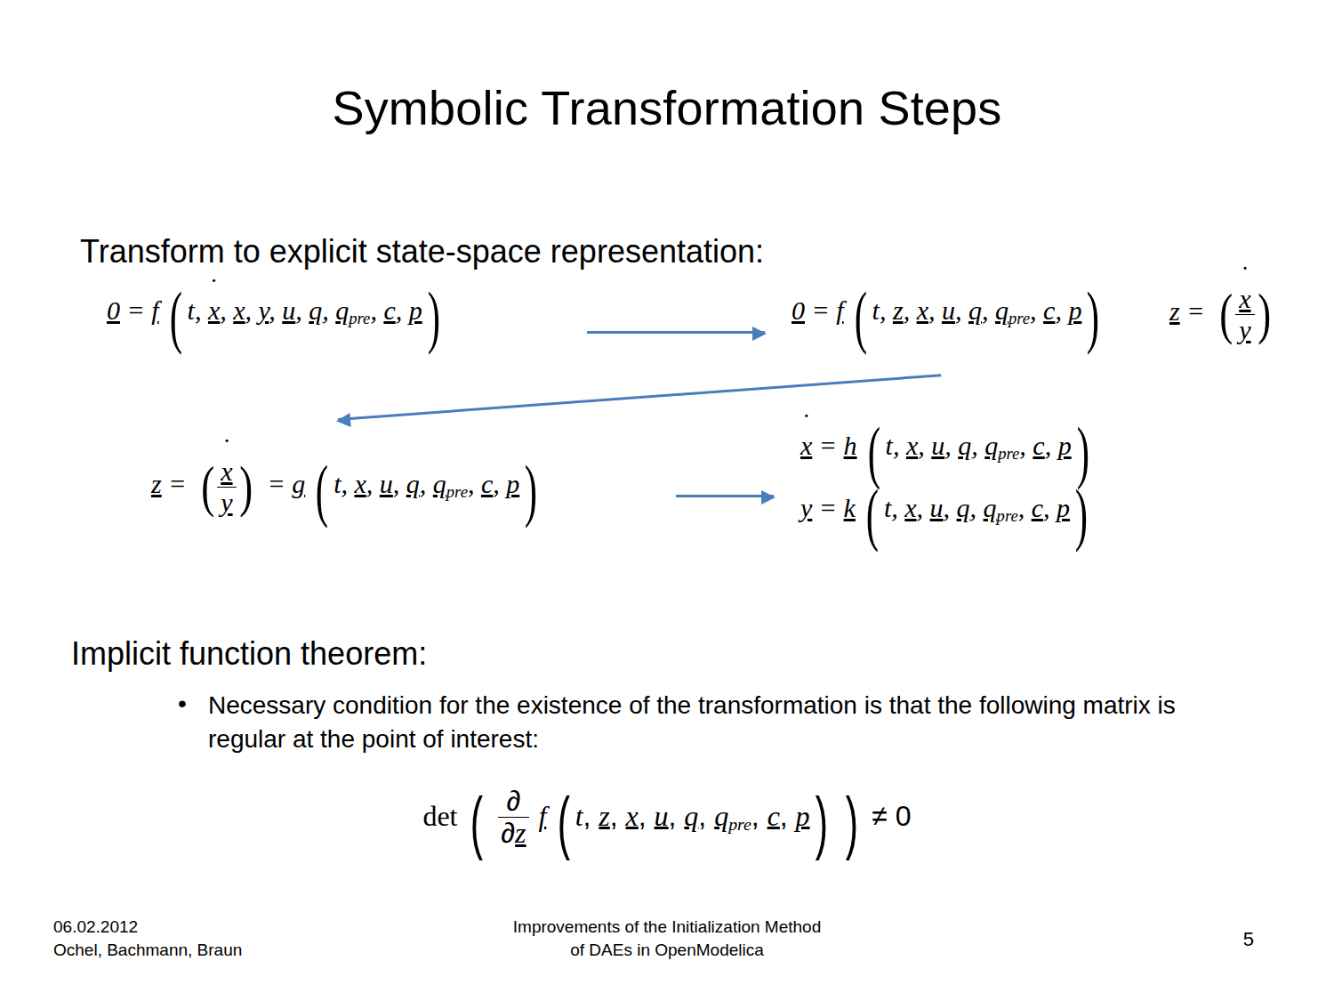Symbolic Transformation Steps
Transform to explicit state-space representation:
0 = f (t, x, x, y, u, q, qpre, c, p)
0 = f (t, z, x, u, q, qpre, c, p)
z = (xy)
z = (xy) = g (t, x, u, q, qpre, c, p)
x = h (t, x, u, q, qpre, c, p)
y = k (t, x, u, q, qpre, c, p)
Implicit function theorem:
Necessary condition for the existence of the transformation is that the following matrix is regular at the point of interest:
det ( ∂∂z f (t, z, x, u, q, qpre, c, p) ) ≠ 0
06.02.2012
Ochel, Bachmann, Braun
Improvements of the Initialization Method
of DAEs in OpenModelica
5